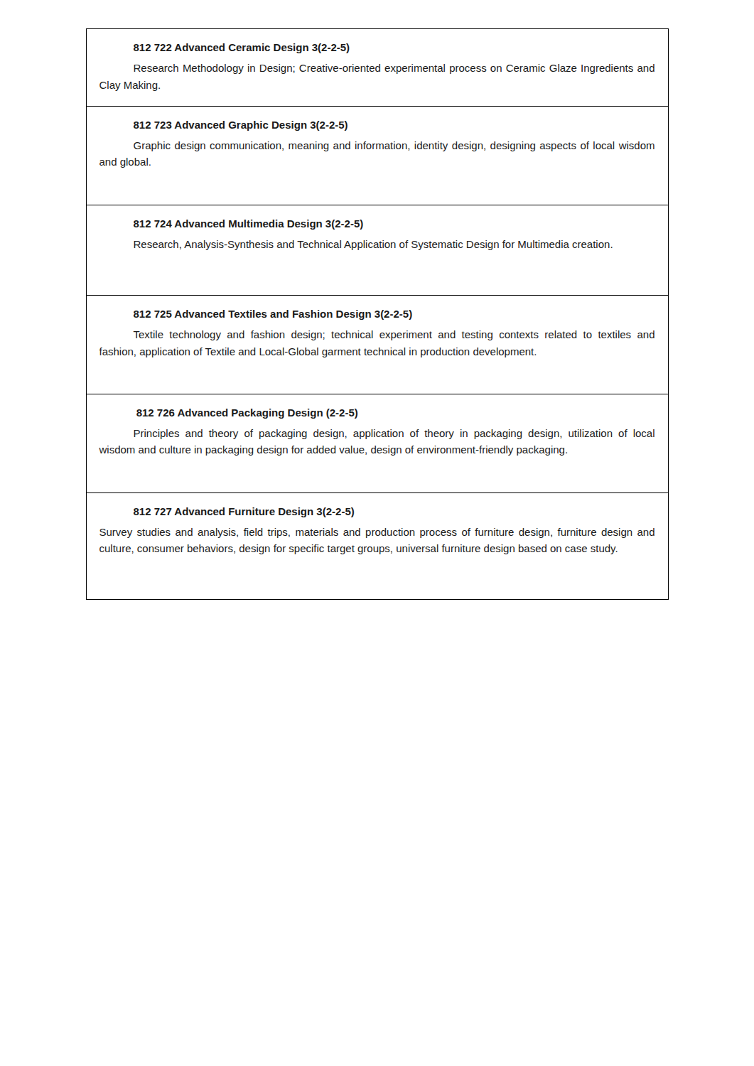812 722 Advanced Ceramic Design 3(2-2-5)
Research Methodology in Design; Creative-oriented experimental process on Ceramic Glaze Ingredients and Clay Making.
812 723 Advanced Graphic Design 3(2-2-5)
Graphic design communication, meaning and information, identity design, designing aspects of local wisdom and global.
812 724 Advanced Multimedia Design 3(2-2-5)
Research, Analysis-Synthesis and Technical Application of Systematic Design for Multimedia creation.
812 725 Advanced Textiles and Fashion Design 3(2-2-5)
Textile technology and fashion design; technical experiment and testing contexts related to textiles and fashion, application of Textile and Local-Global garment technical in production development.
812 726 Advanced Packaging Design (2-2-5)
Principles and theory of packaging design, application of theory in packaging design, utilization of local wisdom and culture in packaging design for added value, design of environment-friendly packaging.
812 727 Advanced Furniture Design 3(2-2-5)
Survey studies and analysis, field trips, materials and production process of furniture design, furniture design and culture, consumer behaviors, design for specific target groups, universal furniture design based on case study.